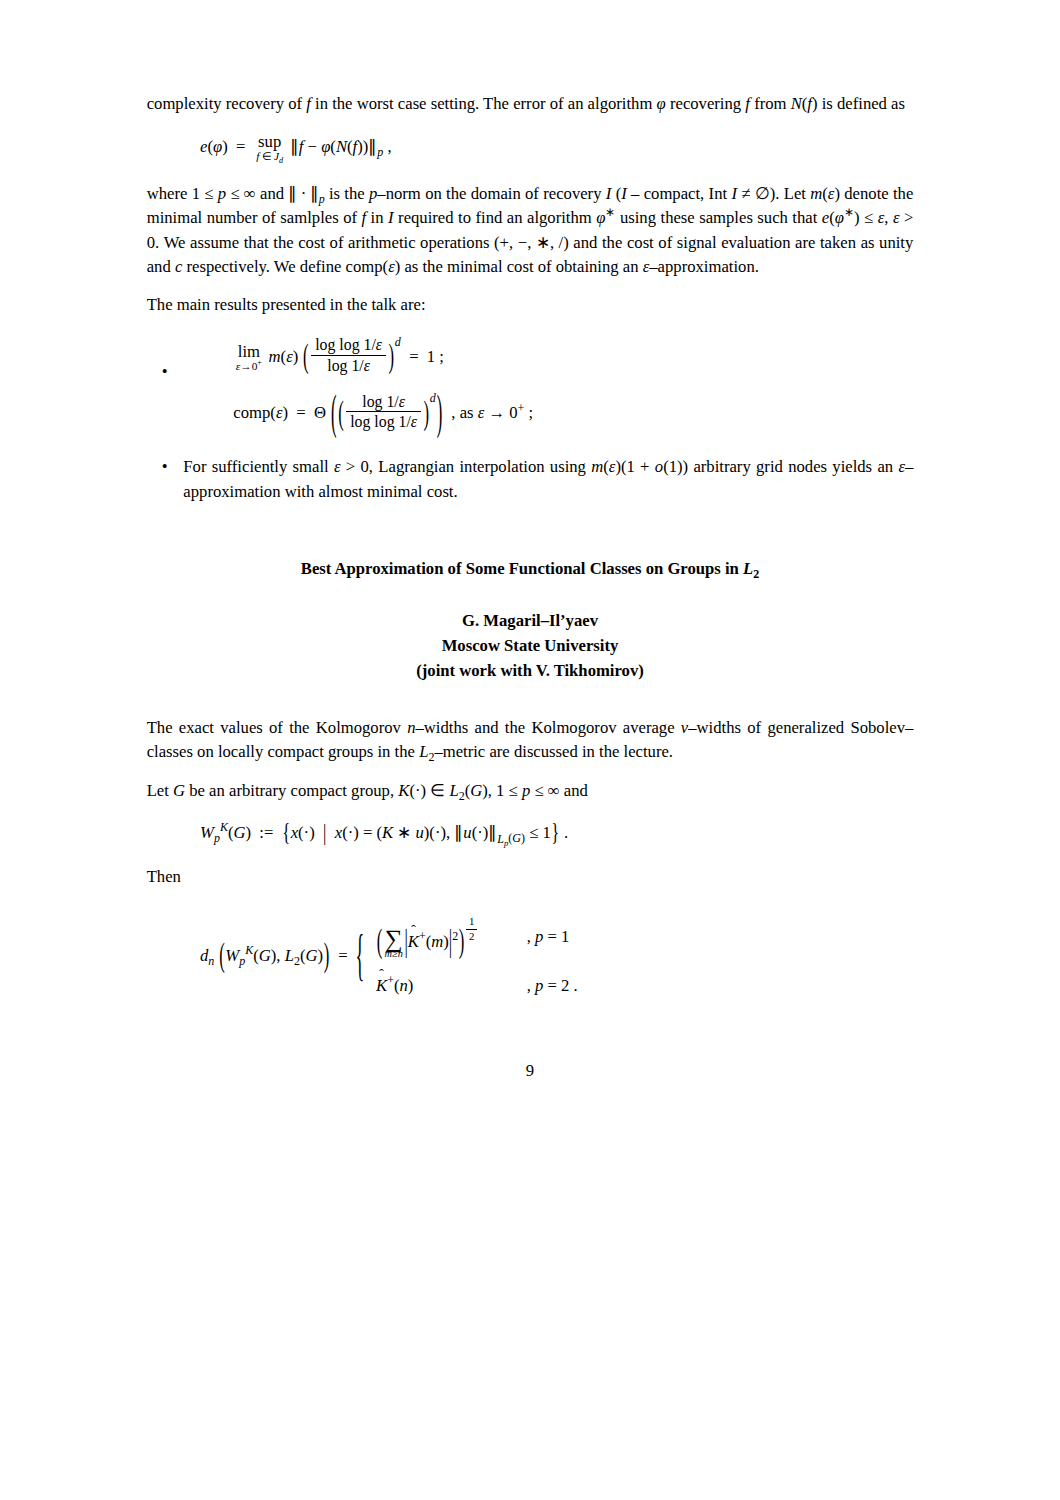complexity recovery of f in the worst case setting. The error of an algorithm φ recovering f from N(f) is defined as
e(φ) = sup f ∈ Jd ∥f − φ(N(f))∥p ,
where 1 ≤ p ≤ ∞ and ∥ · ∥p is the p–norm on the domain of recovery I (I – compact, Int I ≠ ∅). Let m(ε) denote the minimal number of samlples of f in I required to find an algorithm φ∗ using these samples such that e(φ∗) ≤ ε, ε > 0. We assume that the cost of arithmetic operations (+, −, ∗, /) and the cost of signal evaluation are taken as unity and c respectively. We define comp(ε) as the minimal cost of obtaining an ε–approximation.
The main results presented in the talk are:
lim ε→0+ m(ε) (log log 1/ε log 1/ε) d = 1 ;
comp(ε) = Θ ((log 1/ε log log 1/ε) d) , as ε → 0+ ;
For sufficiently small ε > 0, Lagrangian interpolation using m(ε)(1 + o(1)) arbitrary grid nodes yields an ε–approximation with almost minimal cost.
Best Approximation of Some Functional Classes on Groups in L2
G. Magaril–Il’yaev
Moscow State University
(joint work with V. Tikhomirov)
The exact values of the Kolmogorov n–widths and the Kolmogorov average ν–widths of generalized Sobolev–classes on locally compact groups in the L2–metric are discussed in the lecture.
Let G be an arbitrary compact group, K(·) ∈ L2(G), 1 ≤ p ≤ ∞ and
WpK(G) := {x(·) | x(·) = (K ∗ u)(·), ∥u(·)∥Lp(G) ≤ 1} .
Then
dn (WpK(G), L2(G)) =
| ( ∑ m ≥ n / ̂ K + ( m ) / 2 ) 1 2 | , p = 1 |
| ̂ K + ( n ) | , p = 2 . |
9